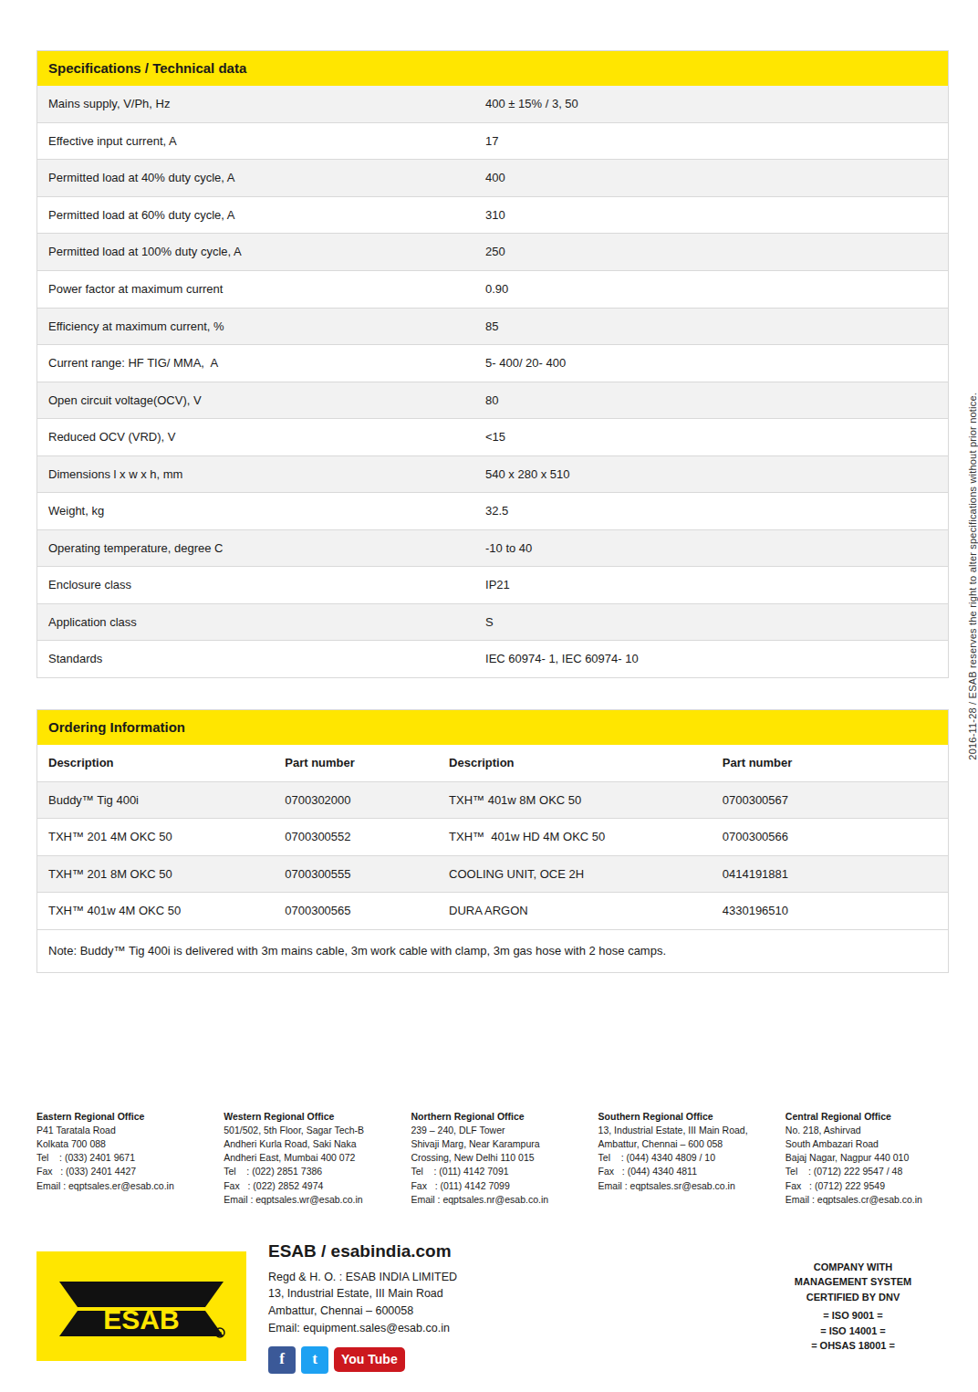2016-11-28 / ESAB reserves the right to alter specifications without prior notice.
Specifications / Technical data
| Mains supply, V/Ph, Hz | 400 ± 15% / 3, 50 |
| Effective input current, A | 17 |
| Permitted load at 40% duty cycle, A | 400 |
| Permitted load at 60% duty cycle, A | 310 |
| Permitted load at 100% duty cycle, A | 250 |
| Power factor at maximum current | 0.90 |
| Efficiency at maximum current, % | 85 |
| Current range: HF TIG/ MMA, A | 5- 400/ 20- 400 |
| Open circuit voltage(OCV), V | 80 |
| Reduced OCV (VRD), V | <15 |
| Dimensions l x w x h, mm | 540 x 280 x 510 |
| Weight, kg | 32.5 |
| Operating temperature, degree C | -10 to 40 |
| Enclosure class | IP21 |
| Application class | S |
| Standards | IEC 60974- 1, IEC 60974- 10 |
Ordering Information
| Description | Part number | Description | Part number |
| --- | --- | --- | --- |
| Buddy™ Tig 400i | 0700302000 | TXH™ 401w 8M OKC 50 | 0700300567 |
| TXH™ 201 4M OKC 50 | 0700300552 | TXH™ 401w HD 4M OKC 50 | 0700300566 |
| TXH™ 201 8M OKC 50 | 0700300555 | COOLING UNIT, OCE 2H | 0414191881 |
| TXH™ 401w 4M OKC 50 | 0700300565 | DURA ARGON | 4330196510 |
| Note: Buddy™ Tig 400i is delivered with 3m mains cable, 3m work cable with clamp, 3m gas hose with 2 hose camps. |
Eastern Regional Office
P41 Taratala Road
Kolkata 700 088
Tel : (033) 2401 9671
Fax : (033) 2401 4427
Email : eqptsales.er@esab.co.in
Western Regional Office
501/502, 5th Floor, Sagar Tech-B
Andheri Kurla Road, Saki Naka
Andheri East, Mumbai 400 072
Tel : (022) 2851 7386
Fax : (022) 2852 4974
Email : eqptsales.wr@esab.co.in
Northern Regional Office
239 – 240, DLF Tower
Shivaji Marg, Near Karampura
Crossing, New Delhi 110 015
Tel : (011) 4142 7091
Fax : (011) 4142 7099
Email : eqptsales.nr@esab.co.in
Southern Regional Office
13, Industrial Estate, III Main Road,
Ambattur, Chennai – 600 058
Tel : (044) 4340 4809 / 10
Fax : (044) 4340 4811
Email : eqptsales.sr@esab.co.in
Central Regional Office
No. 218, Ashirvad
South Ambazari Road
Bajaj Nagar, Nagpur 440 010
Tel : (0712) 222 9547 / 48
Fax : (0712) 222 9549
Email : eqptsales.cr@esab.co.in
ESAB R
ESAB / esabindia.com
Regd & H. O. : ESAB INDIA LIMITED
13, Industrial Estate, III Main Road
Ambattur, Chennai – 600058
Email: equipment.sales@esab.co.in
f t You Tube
COMPANY WITH
MANAGEMENT SYSTEM
CERTIFIED BY DNV
= ISO 9001 =
= ISO 14001 =
= OHSAS 18001 =